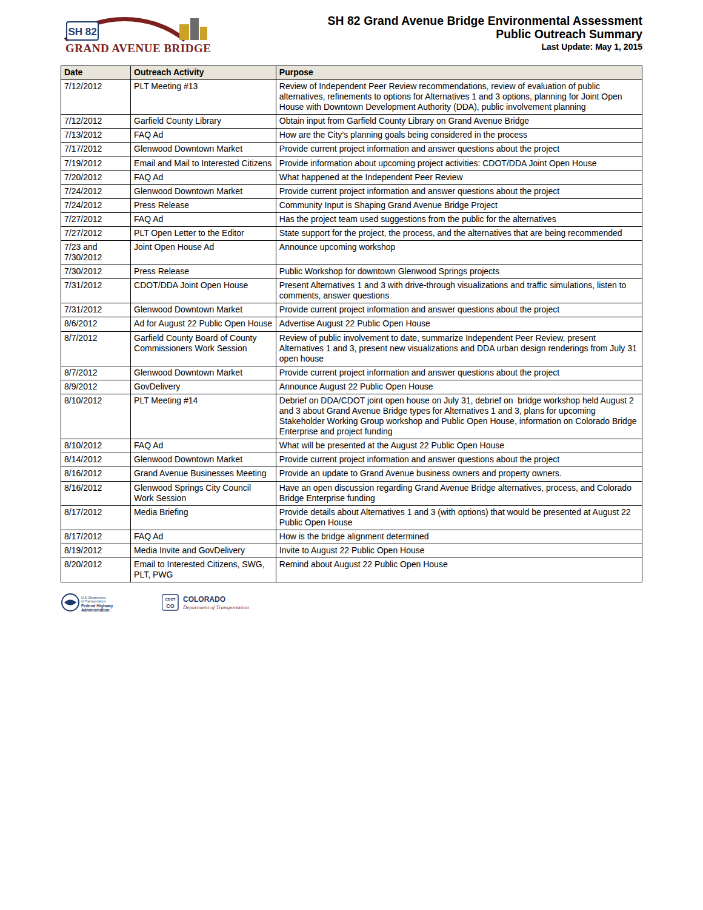SH 82 GRAND AVENUE BRIDGE
SH 82 Grand Avenue Bridge Environmental Assessment
Public Outreach Summary
Last Update: May 1, 2015
| Date | Outreach Activity | Purpose |
| --- | --- | --- |
| 7/12/2012 | PLT Meeting #13 | Review of Independent Peer Review recommendations, review of evaluation of public alternatives, refinements to options for Alternatives 1 and 3 options, planning for Joint Open House with Downtown Development Authority (DDA), public involvement planning |
| 7/12/2012 | Garfield County Library | Obtain input from Garfield County Library on Grand Avenue Bridge |
| 7/13/2012 | FAQ Ad | How are the City’s planning goals being considered in the process |
| 7/17/2012 | Glenwood Downtown Market | Provide current project information and answer questions about the project |
| 7/19/2012 | Email and Mail to Interested Citizens | Provide information about upcoming project activities: CDOT/DDA Joint Open House |
| 7/20/2012 | FAQ Ad | What happened at the Independent Peer Review |
| 7/24/2012 | Glenwood Downtown Market | Provide current project information and answer questions about the project |
| 7/24/2012 | Press Release | Community Input is Shaping Grand Avenue Bridge Project |
| 7/27/2012 | FAQ Ad | Has the project team used suggestions from the public for the alternatives |
| 7/27/2012 | PLT Open Letter to the Editor | State support for the project, the process, and the alternatives that are being recommended |
| 7/23 and 7/30/2012 | Joint Open House Ad | Announce upcoming workshop |
| 7/30/2012 | Press Release | Public Workshop for downtown Glenwood Springs projects |
| 7/31/2012 | CDOT/DDA Joint Open House | Present Alternatives 1 and 3 with drive-through visualizations and traffic simulations, listen to comments, answer questions |
| 7/31/2012 | Glenwood Downtown Market | Provide current project information and answer questions about the project |
| 8/6/2012 | Ad for August 22 Public Open House | Advertise August 22 Public Open House |
| 8/7/2012 | Garfield County Board of County Commissioners Work Session | Review of public involvement to date, summarize Independent Peer Review, present Alternatives 1 and 3, present new visualizations and DDA urban design renderings from July 31 open house |
| 8/7/2012 | Glenwood Downtown Market | Provide current project information and answer questions about the project |
| 8/9/2012 | GovDelivery | Announce August 22 Public Open House |
| 8/10/2012 | PLT Meeting #14 | Debrief on DDA/CDOT joint open house on July 31, debrief on bridge workshop held August 2 and 3 about Grand Avenue Bridge types for Alternatives 1 and 3, plans for upcoming Stakeholder Working Group workshop and Public Open House, information on Colorado Bridge Enterprise and project funding |
| 8/10/2012 | FAQ Ad | What will be presented at the August 22 Public Open House |
| 8/14/2012 | Glenwood Downtown Market | Provide current project information and answer questions about the project |
| 8/16/2012 | Grand Avenue Businesses Meeting | Provide an update to Grand Avenue business owners and property owners. |
| 8/16/2012 | Glenwood Springs City Council Work Session | Have an open discussion regarding Grand Avenue Bridge alternatives, process, and Colorado Bridge Enterprise funding |
| 8/17/2012 | Media Briefing | Provide details about Alternatives 1 and 3 (with options) that would be presented at August 22 Public Open House |
| 8/17/2012 | FAQ Ad | How is the bridge alignment determined |
| 8/19/2012 | Media Invite and GovDelivery | Invite to August 22 Public Open House |
| 8/20/2012 | Email to Interested Citizens, SWG, PLT, PWG | Remind about August 22 Public Open House |
U.S. Department of Transportation Federal Highway Administration CDOT CO COLORADO Department of Transportation